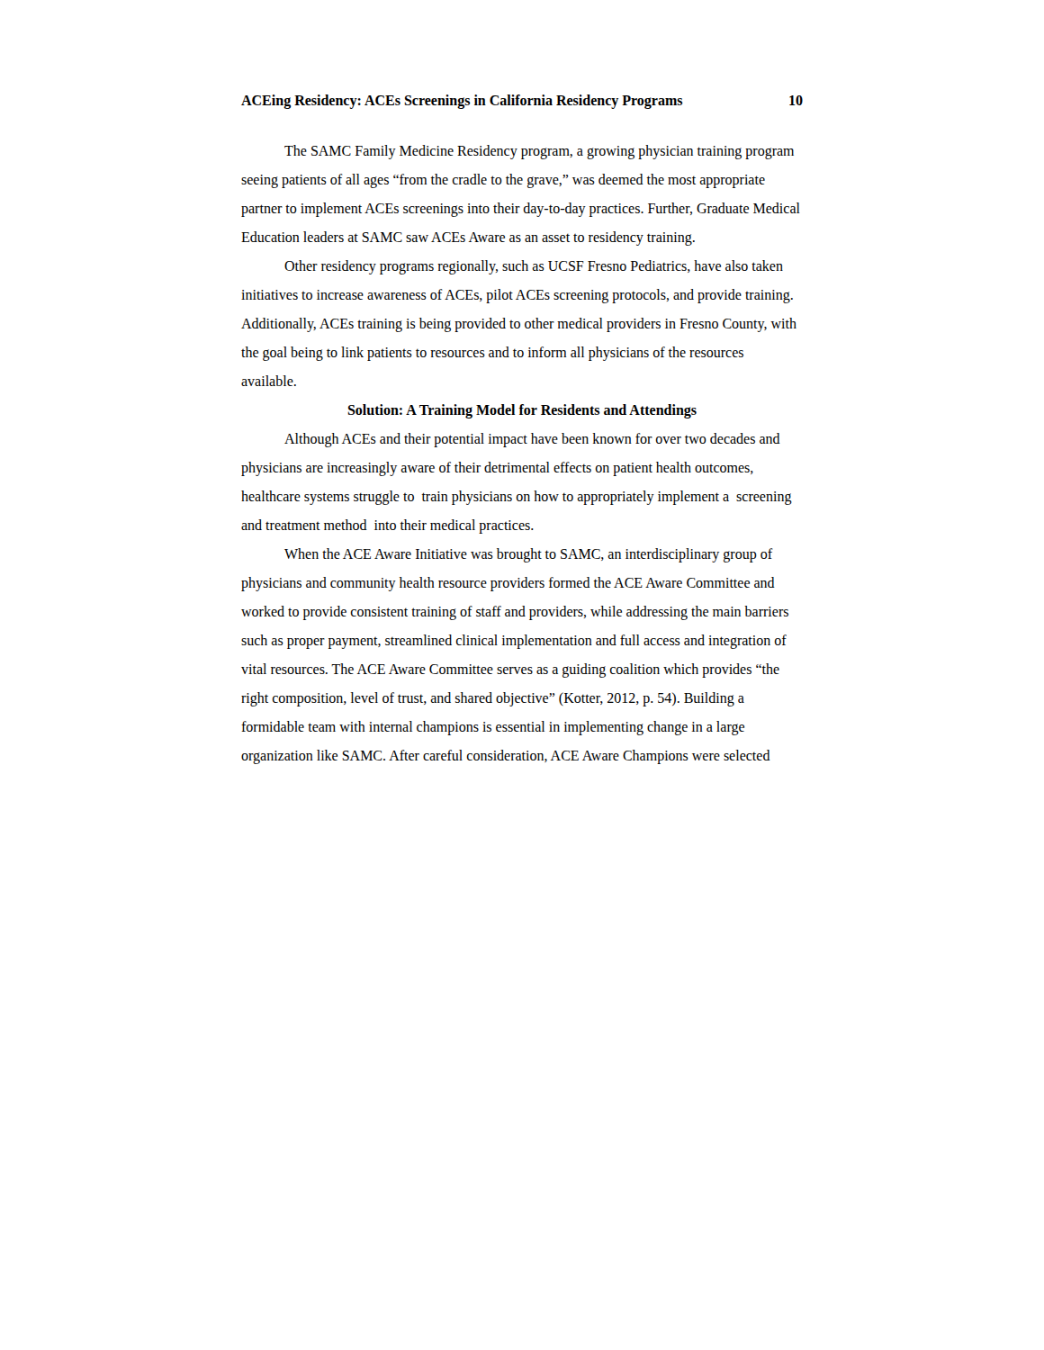ACEing Residency: ACEs Screenings in California Residency Programs 10
The SAMC Family Medicine Residency program, a growing physician training program seeing patients of all ages “from the cradle to the grave,” was deemed the most appropriate partner to implement ACEs screenings into their day-to-day practices. Further, Graduate Medical Education leaders at SAMC saw ACEs Aware as an asset to residency training.
Other residency programs regionally, such as UCSF Fresno Pediatrics, have also taken initiatives to increase awareness of ACEs, pilot ACEs screening protocols, and provide training. Additionally, ACEs training is being provided to other medical providers in Fresno County, with the goal being to link patients to resources and to inform all physicians of the resources available.
Solution: A Training Model for Residents and Attendings
Although ACEs and their potential impact have been known for over two decades and physicians are increasingly aware of their detrimental effects on patient health outcomes, healthcare systems struggle to train physicians on how to appropriately implement a screening and treatment method into their medical practices.
When the ACE Aware Initiative was brought to SAMC, an interdisciplinary group of physicians and community health resource providers formed the ACE Aware Committee and worked to provide consistent training of staff and providers, while addressing the main barriers such as proper payment, streamlined clinical implementation and full access and integration of vital resources. The ACE Aware Committee serves as a guiding coalition which provides “the right composition, level of trust, and shared objective” (Kotter, 2012, p. 54). Building a formidable team with internal champions is essential in implementing change in a large organization like SAMC. After careful consideration, ACE Aware Champions were selected